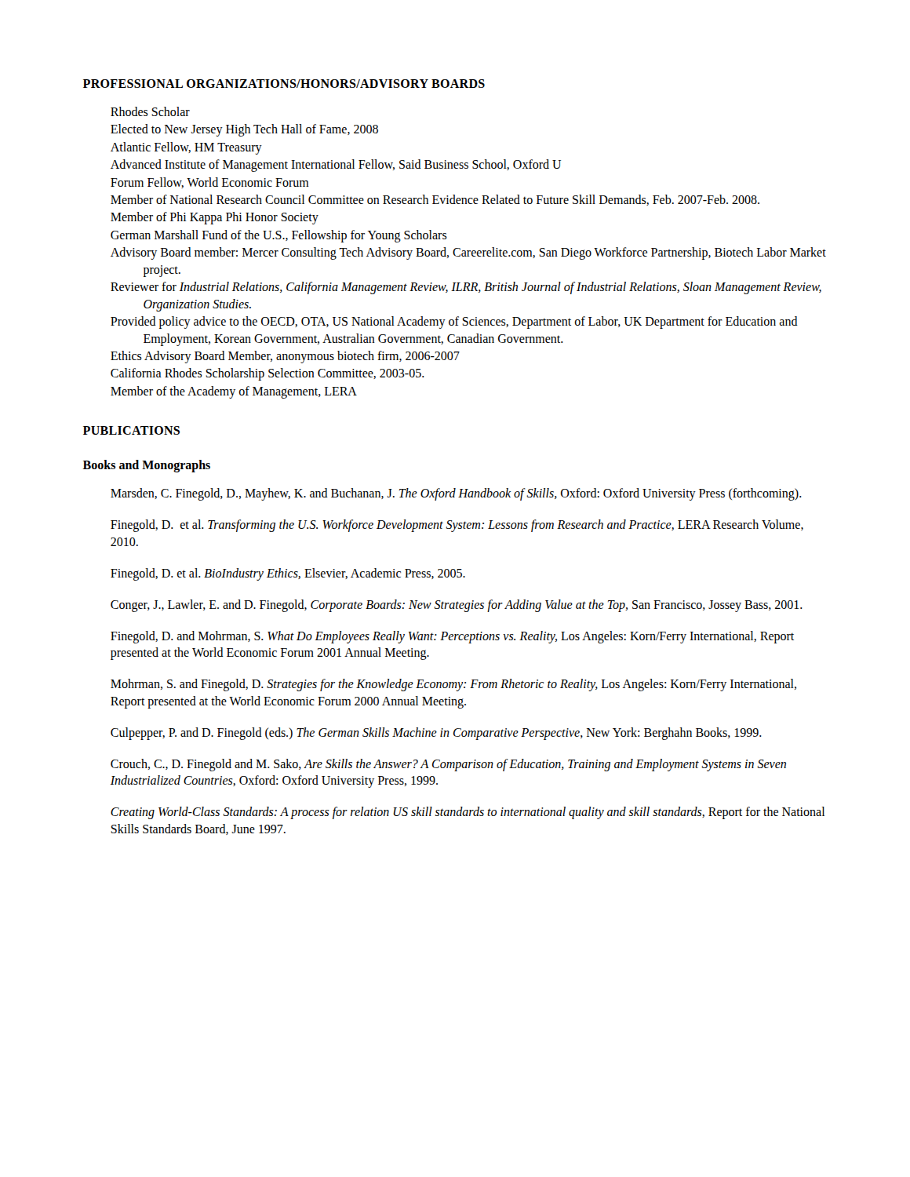Professional Organizations/Honors/Advisory Boards
Rhodes Scholar
Elected to New Jersey High Tech Hall of Fame, 2008
Atlantic Fellow, HM Treasury
Advanced Institute of Management International Fellow, Said Business School, Oxford U
Forum Fellow, World Economic Forum
Member of National Research Council Committee on Research Evidence Related to Future Skill Demands, Feb. 2007-Feb. 2008.
Member of Phi Kappa Phi Honor Society
German Marshall Fund of the U.S., Fellowship for Young Scholars
Advisory Board member: Mercer Consulting Tech Advisory Board, Careerelite.com, San Diego Workforce Partnership, Biotech Labor Market project.
Reviewer for Industrial Relations, California Management Review, ILRR, British Journal of Industrial Relations, Sloan Management Review, Organization Studies.
Provided policy advice to the OECD, OTA, US National Academy of Sciences, Department of Labor, UK Department for Education and Employment, Korean Government, Australian Government, Canadian Government.
Ethics Advisory Board Member, anonymous biotech firm, 2006-2007
California Rhodes Scholarship Selection Committee, 2003-05.
Member of the Academy of Management, LERA
Publications
Books and Monographs
Marsden, C. Finegold, D., Mayhew, K. and Buchanan, J. The Oxford Handbook of Skills, Oxford: Oxford University Press (forthcoming).
Finegold, D. et al. Transforming the U.S. Workforce Development System: Lessons from Research and Practice, LERA Research Volume, 2010.
Finegold, D. et al. BioIndustry Ethics, Elsevier, Academic Press, 2005.
Conger, J., Lawler, E. and D. Finegold, Corporate Boards: New Strategies for Adding Value at the Top, San Francisco, Jossey Bass, 2001.
Finegold, D. and Mohrman, S. What Do Employees Really Want: Perceptions vs. Reality, Los Angeles: Korn/Ferry International, Report presented at the World Economic Forum 2001 Annual Meeting.
Mohrman, S. and Finegold, D. Strategies for the Knowledge Economy: From Rhetoric to Reality, Los Angeles: Korn/Ferry International, Report presented at the World Economic Forum 2000 Annual Meeting.
Culpepper, P. and D. Finegold (eds.) The German Skills Machine in Comparative Perspective, New York: Berghahn Books, 1999.
Crouch, C., D. Finegold and M. Sako, Are Skills the Answer? A Comparison of Education, Training and Employment Systems in Seven Industrialized Countries, Oxford: Oxford University Press, 1999.
Creating World-Class Standards: A process for relation US skill standards to international quality and skill standards, Report for the National Skills Standards Board, June 1997.